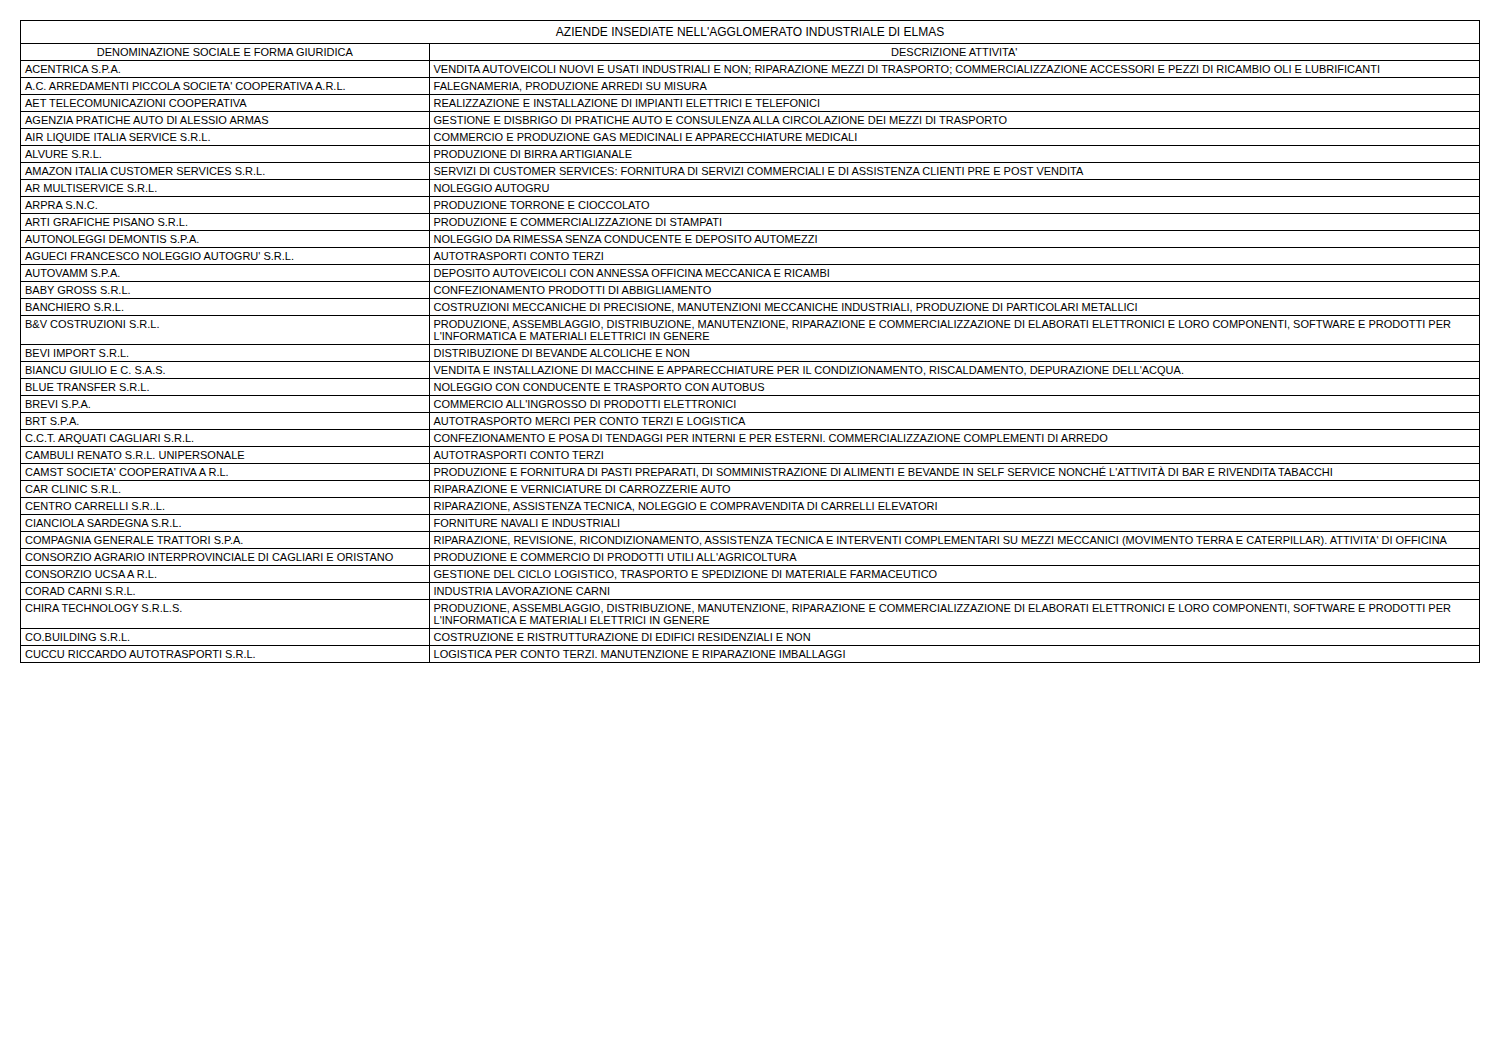AZIENDE INSEDIATE NELL'AGGLOMERATO INDUSTRIALE DI ELMAS
| DENOMINAZIONE SOCIALE E FORMA GIURIDICA | DESCRIZIONE ATTIVITA' |
| --- | --- |
| ACENTRICA S.P.A. | VENDITA AUTOVEICOLI NUOVI E USATI INDUSTRIALI E NON; RIPARAZIONE MEZZI DI TRASPORTO; COMMERCIALIZZAZIONE ACCESSORI E PEZZI DI RICAMBIO OLI E LUBRIFICANTI |
| A.C. ARREDAMENTI PICCOLA SOCIETA' COOPERATIVA A.R.L. | FALEGNAMERIA, PRODUZIONE ARREDI SU MISURA |
| AET TELECOMUNICAZIONI COOPERATIVA | REALIZZAZIONE E INSTALLAZIONE DI IMPIANTI ELETTRICI E TELEFONICI |
| AGENZIA PRATICHE AUTO DI ALESSIO ARMAS | GESTIONE E DISBRIGO DI PRATICHE AUTO E CONSULENZA ALLA CIRCOLAZIONE DEI MEZZI DI TRASPORTO |
| AIR LIQUIDE ITALIA SERVICE S.R.L. | COMMERCIO E PRODUZIONE GAS MEDICINALI E APPARECCHIATURE MEDICALI |
| ALVURE S.R.L. | PRODUZIONE DI BIRRA ARTIGIANALE |
| AMAZON ITALIA CUSTOMER SERVICES S.R.L. | SERVIZI DI CUSTOMER SERVICES: FORNITURA DI SERVIZI COMMERCIALI E DI ASSISTENZA CLIENTI PRE E POST VENDITA |
| AR MULTISERVICE S.R.L. | NOLEGGIO AUTOGRU |
| ARPRA S.N.C. | PRODUZIONE TORRONE E CIOCCOLATO |
| ARTI GRAFICHE PISANO S.R.L. | PRODUZIONE E COMMERCIALIZZAZIONE DI STAMPATI |
| AUTONOLEGGI DEMONTIS S.P.A. | NOLEGGIO DA RIMESSA SENZA CONDUCENTE E DEPOSITO AUTOMEZZI |
| AGUECI FRANCESCO NOLEGGIO AUTOGRU' S.R.L. | AUTOTRASPORTI CONTO TERZI |
| AUTOVAMM S.P.A. | DEPOSITO AUTOVEICOLI CON ANNESSA OFFICINA MECCANICA E RICAMBI |
| BABY GROSS S.R.L. | CONFEZIONAMENTO PRODOTTI DI ABBIGLIAMENTO |
| BANCHIERO S.R.L. | COSTRUZIONI MECCANICHE DI PRECISIONE, MANUTENZIONI MECCANICHE INDUSTRIALI, PRODUZIONE DI PARTICOLARI METALLICI |
| B&V COSTRUZIONI S.R.L. | PRODUZIONE, ASSEMBLAGGIO, DISTRIBUZIONE, MANUTENZIONE, RIPARAZIONE E COMMERCIALIZZAZIONE DI ELABORATI ELETTRONICI E LORO COMPONENTI, SOFTWARE E PRODOTTI PER L'INFORMATICA E MATERIALI ELETTRICI IN GENERE |
| BEVI IMPORT S.R.L. | DISTRIBUZIONE DI BEVANDE ALCOLICHE E NON |
| BIANCU GIULIO E C. S.A.S. | VENDITA E INSTALLAZIONE DI MACCHINE E APPARECCHIATURE PER IL CONDIZIONAMENTO, RISCALDAMENTO, DEPURAZIONE DELL'ACQUA. |
| BLUE TRANSFER S.R.L. | NOLEGGIO CON CONDUCENTE E TRASPORTO CON AUTOBUS |
| BREVI S.P.A. | COMMERCIO ALL'INGROSSO DI PRODOTTI ELETTRONICI |
| BRT S.P.A. | AUTOTRASPORTO MERCI PER CONTO TERZI E LOGISTICA |
| C.C.T. ARQUATI CAGLIARI S.R.L. | CONFEZIONAMENTO E POSA DI TENDAGGI PER INTERNI E PER ESTERNI. COMMERCIALIZZAZIONE COMPLEMENTI DI ARREDO |
| CAMBULI RENATO S.R.L. UNIPERSONALE | AUTOTRASPORTI CONTO TERZI |
| CAMST SOCIETA' COOPERATIVA A R.L. | PRODUZIONE E FORNITURA DI PASTI PREPARATI, DI SOMMINISTRAZIONE DI ALIMENTI E BEVANDE IN SELF SERVICE NONCHÉ L'ATTIVITÀ DI BAR E RIVENDITA TABACCHI |
| CAR CLINIC S.R.L. | RIPARAZIONE E VERNICIATURE DI CARROZZERIE AUTO |
| CENTRO CARRELLI S.R..L. | RIPARAZIONE, ASSISTENZA TECNICA, NOLEGGIO E COMPRAVENDITA DI CARRELLI ELEVATORI |
| CIANCIOLA SARDEGNA S.R.L. | FORNITURE NAVALI E INDUSTRIALI |
| COMPAGNIA GENERALE TRATTORI S.P.A. | RIPARAZIONE, REVISIONE, RICONDIZIONAMENTO, ASSISTENZA TECNICA E INTERVENTI COMPLEMENTARI SU MEZZI MECCANICI (MOVIMENTO TERRA E CATERPILLAR). ATTIVITA' DI OFFICINA |
| CONSORZIO AGRARIO INTERPROVINCIALE DI CAGLIARI E ORISTANO | PRODUZIONE E COMMERCIO DI PRODOTTI UTILI ALL'AGRICOLTURA |
| CONSORZIO UCSA A R.L. | GESTIONE DEL CICLO LOGISTICO, TRASPORTO E SPEDIZIONE DI MATERIALE FARMACEUTICO |
| CORAD CARNI S.R.L. | INDUSTRIA LAVORAZIONE CARNI |
| CHIRA TECHNOLOGY S.R.L.S. | PRODUZIONE, ASSEMBLAGGIO, DISTRIBUZIONE, MANUTENZIONE, RIPARAZIONE E COMMERCIALIZZAZIONE DI ELABORATI ELETTRONICI E LORO COMPONENTI, SOFTWARE E PRODOTTI PER L'INFORMATICA E MATERIALI ELETTRICI IN GENERE |
| CO.BUILDING S.R.L. | COSTRUZIONE E RISTRUTTURAZIONE DI EDIFICI RESIDENZIALI E NON |
| CUCCU RICCARDO AUTOTRASPORTI S.R.L. | LOGISTICA PER CONTO TERZI. MANUTENZIONE E RIPARAZIONE IMBALLAGGI |